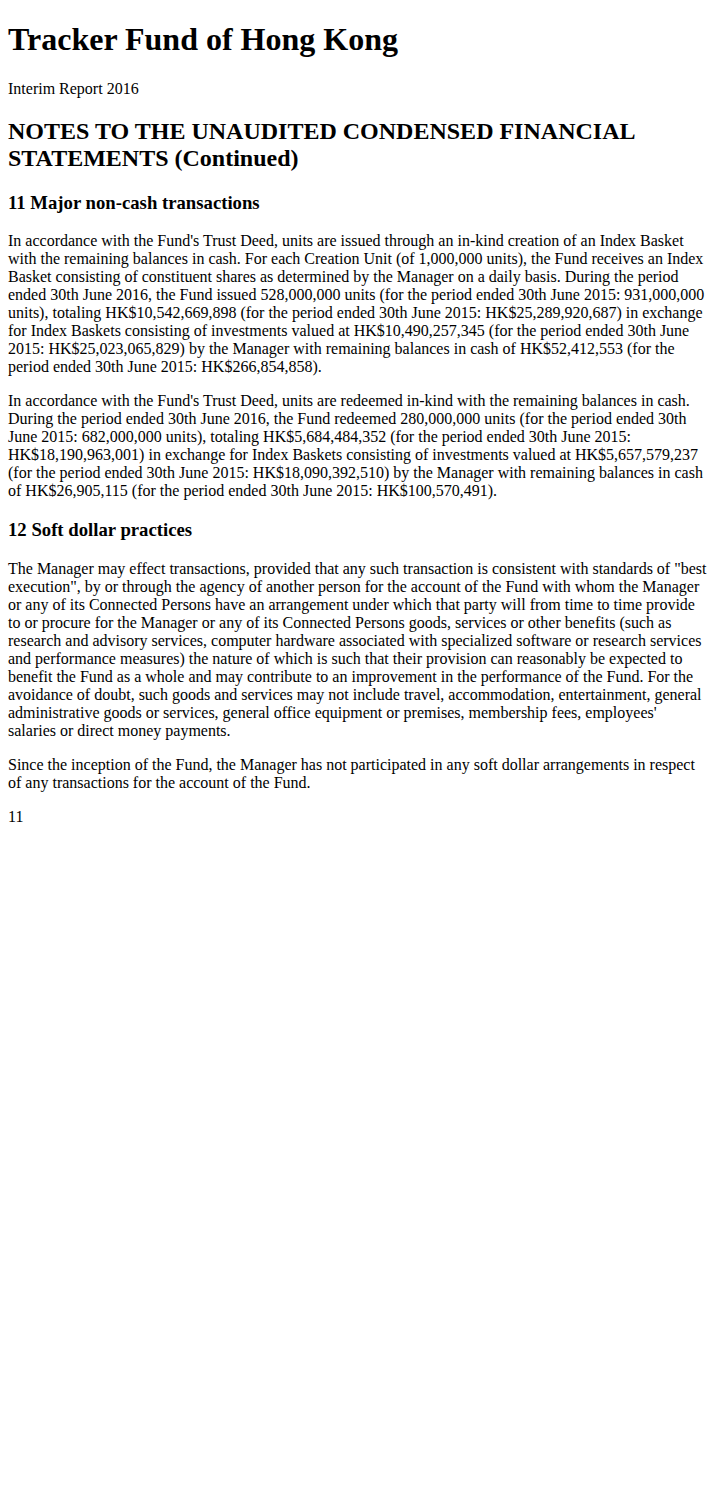Tracker Fund of Hong Kong
Interim Report 2016
NOTES TO THE UNAUDITED CONDENSED FINANCIAL STATEMENTS (Continued)
11 Major non-cash transactions
In accordance with the Fund's Trust Deed, units are issued through an in-kind creation of an Index Basket with the remaining balances in cash. For each Creation Unit (of 1,000,000 units), the Fund receives an Index Basket consisting of constituent shares as determined by the Manager on a daily basis. During the period ended 30th June 2016, the Fund issued 528,000,000 units (for the period ended 30th June 2015: 931,000,000 units), totaling HK$10,542,669,898 (for the period ended 30th June 2015: HK$25,289,920,687) in exchange for Index Baskets consisting of investments valued at HK$10,490,257,345 (for the period ended 30th June 2015: HK$25,023,065,829) by the Manager with remaining balances in cash of HK$52,412,553 (for the period ended 30th June 2015: HK$266,854,858).
In accordance with the Fund's Trust Deed, units are redeemed in-kind with the remaining balances in cash. During the period ended 30th June 2016, the Fund redeemed 280,000,000 units (for the period ended 30th June 2015: 682,000,000 units), totaling HK$5,684,484,352 (for the period ended 30th June 2015: HK$18,190,963,001) in exchange for Index Baskets consisting of investments valued at HK$5,657,579,237 (for the period ended 30th June 2015: HK$18,090,392,510) by the Manager with remaining balances in cash of HK$26,905,115 (for the period ended 30th June 2015: HK$100,570,491).
12 Soft dollar practices
The Manager may effect transactions, provided that any such transaction is consistent with standards of "best execution", by or through the agency of another person for the account of the Fund with whom the Manager or any of its Connected Persons have an arrangement under which that party will from time to time provide to or procure for the Manager or any of its Connected Persons goods, services or other benefits (such as research and advisory services, computer hardware associated with specialized software or research services and performance measures) the nature of which is such that their provision can reasonably be expected to benefit the Fund as a whole and may contribute to an improvement in the performance of the Fund. For the avoidance of doubt, such goods and services may not include travel, accommodation, entertainment, general administrative goods or services, general office equipment or premises, membership fees, employees' salaries or direct money payments.
Since the inception of the Fund, the Manager has not participated in any soft dollar arrangements in respect of any transactions for the account of the Fund.
11